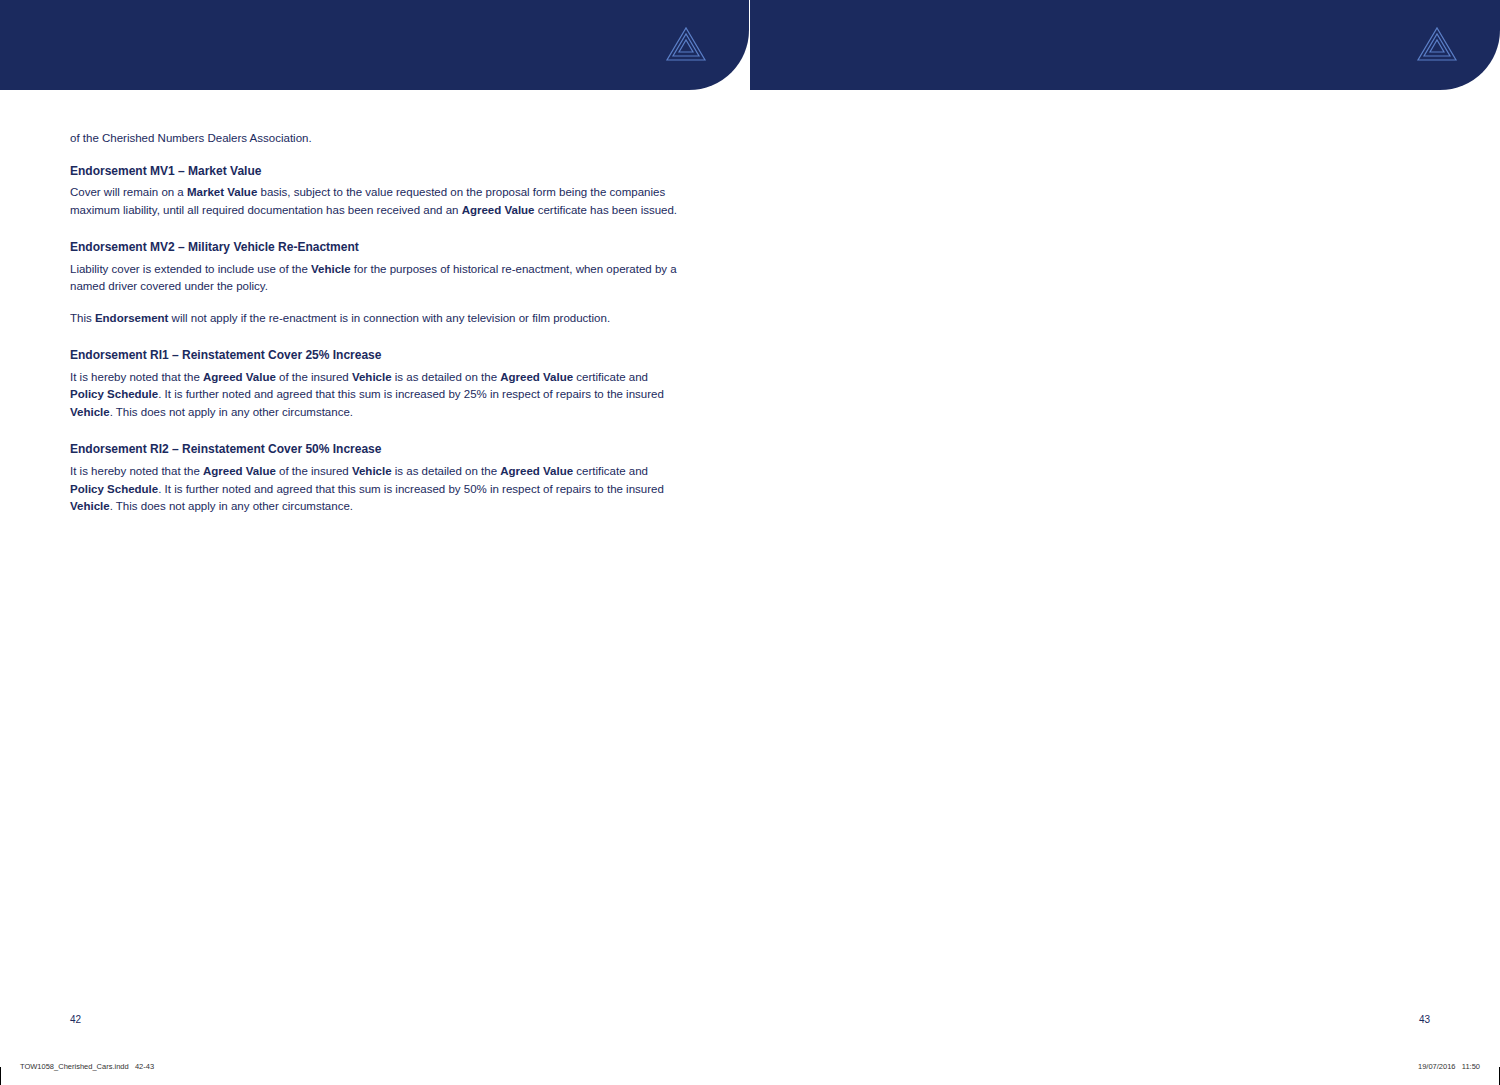of the Cherished Numbers Dealers Association.
Endorsement MV1 – Market Value
Cover will remain on a Market Value basis, subject to the value requested on the proposal form being the companies maximum liability, until all required documentation has been received and an Agreed Value certificate has been issued.
Endorsement MV2 – Military Vehicle Re-Enactment
Liability cover is extended to include use of the Vehicle for the purposes of historical re-enactment, when operated by a named driver covered under the policy.
This Endorsement will not apply if the re-enactment is in connection with any television or film production.
Endorsement RI1 – Reinstatement Cover 25% Increase
It is hereby noted that the Agreed Value of the insured Vehicle is as detailed on the Agreed Value certificate and Policy Schedule. It is further noted and agreed that this sum is increased by 25% in respect of repairs to the insured Vehicle. This does not apply in any other circumstance.
Endorsement RI2 – Reinstatement Cover 50% Increase
It is hereby noted that the Agreed Value of the insured Vehicle is as detailed on the Agreed Value certificate and Policy Schedule. It is further noted and agreed that this sum is increased by 50% in respect of repairs to the insured Vehicle. This does not apply in any other circumstance.
42
TOW1058_Cherished_Cars.indd 42-43
43
19/07/2016 11:50